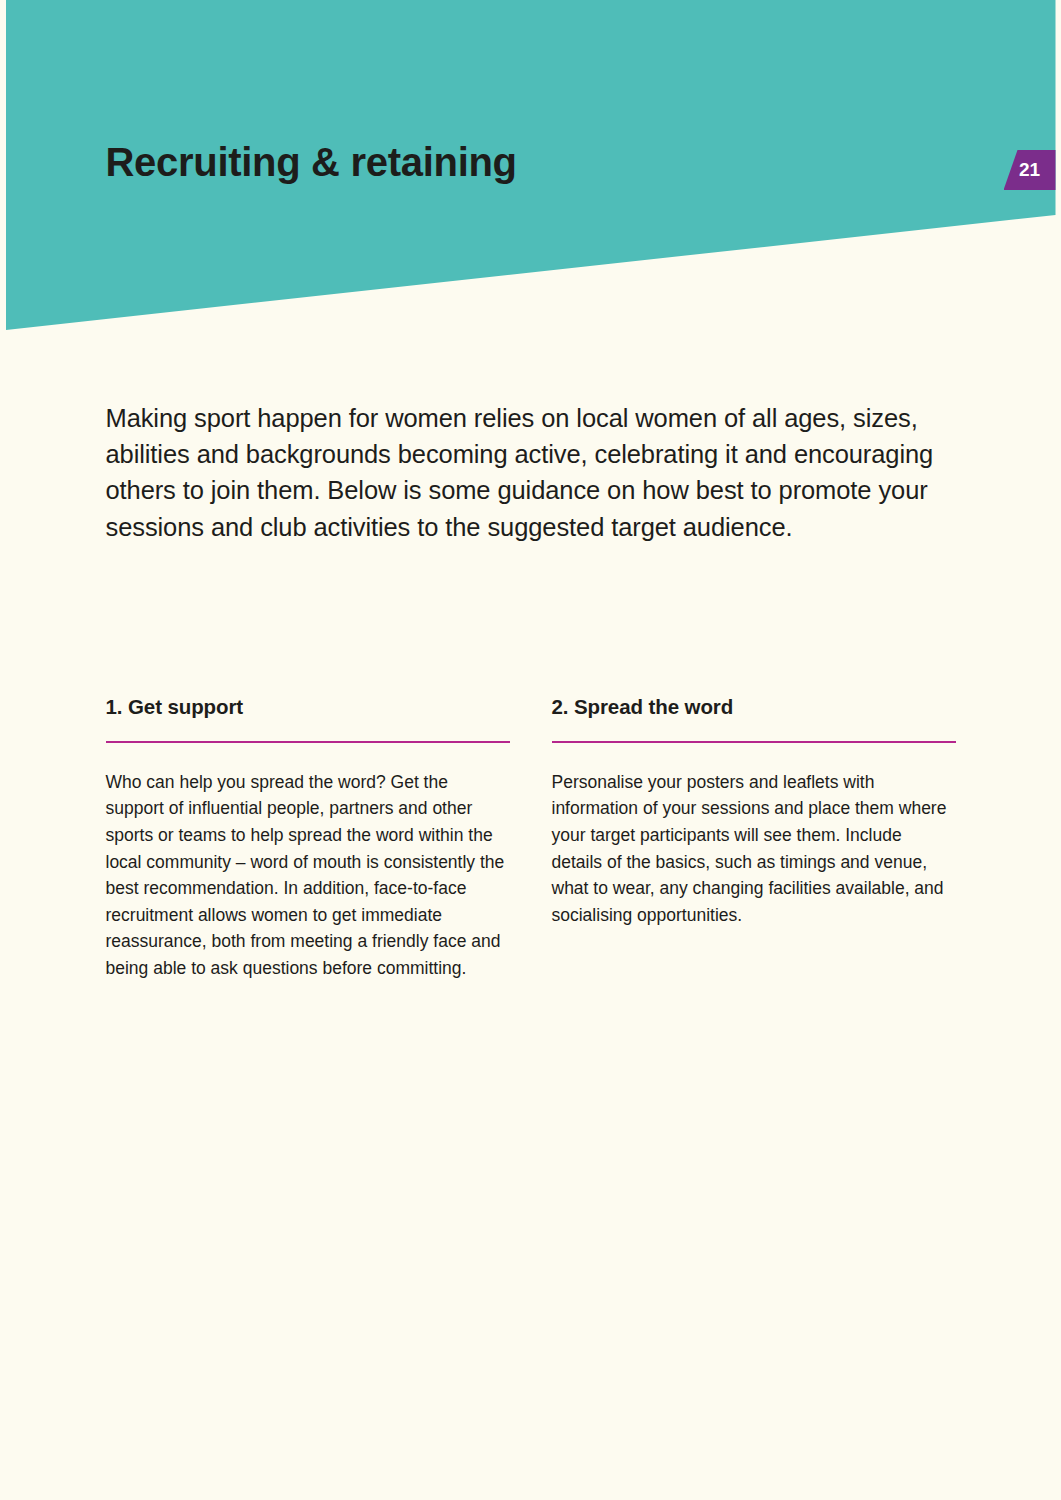21
Recruiting & retaining
Making sport happen for women relies on local women of all ages, sizes, abilities and backgrounds becoming active, celebrating it and encouraging others to join them. Below is some guidance on how best to promote your sessions and club activities to the suggested target audience.
1. Get support
Who can help you spread the word? Get the support of influential people, partners and other sports or teams to help spread the word within the local community – word of mouth is consistently the best recommendation. In addition, face-to-face recruitment allows women to get immediate reassurance, both from meeting a friendly face and being able to ask questions before committing.
2. Spread the word
Personalise your posters and leaflets with information of your sessions and place them where your target participants will see them. Include details of the basics, such as timings and venue, what to wear, any changing facilities available, and socialising opportunities.